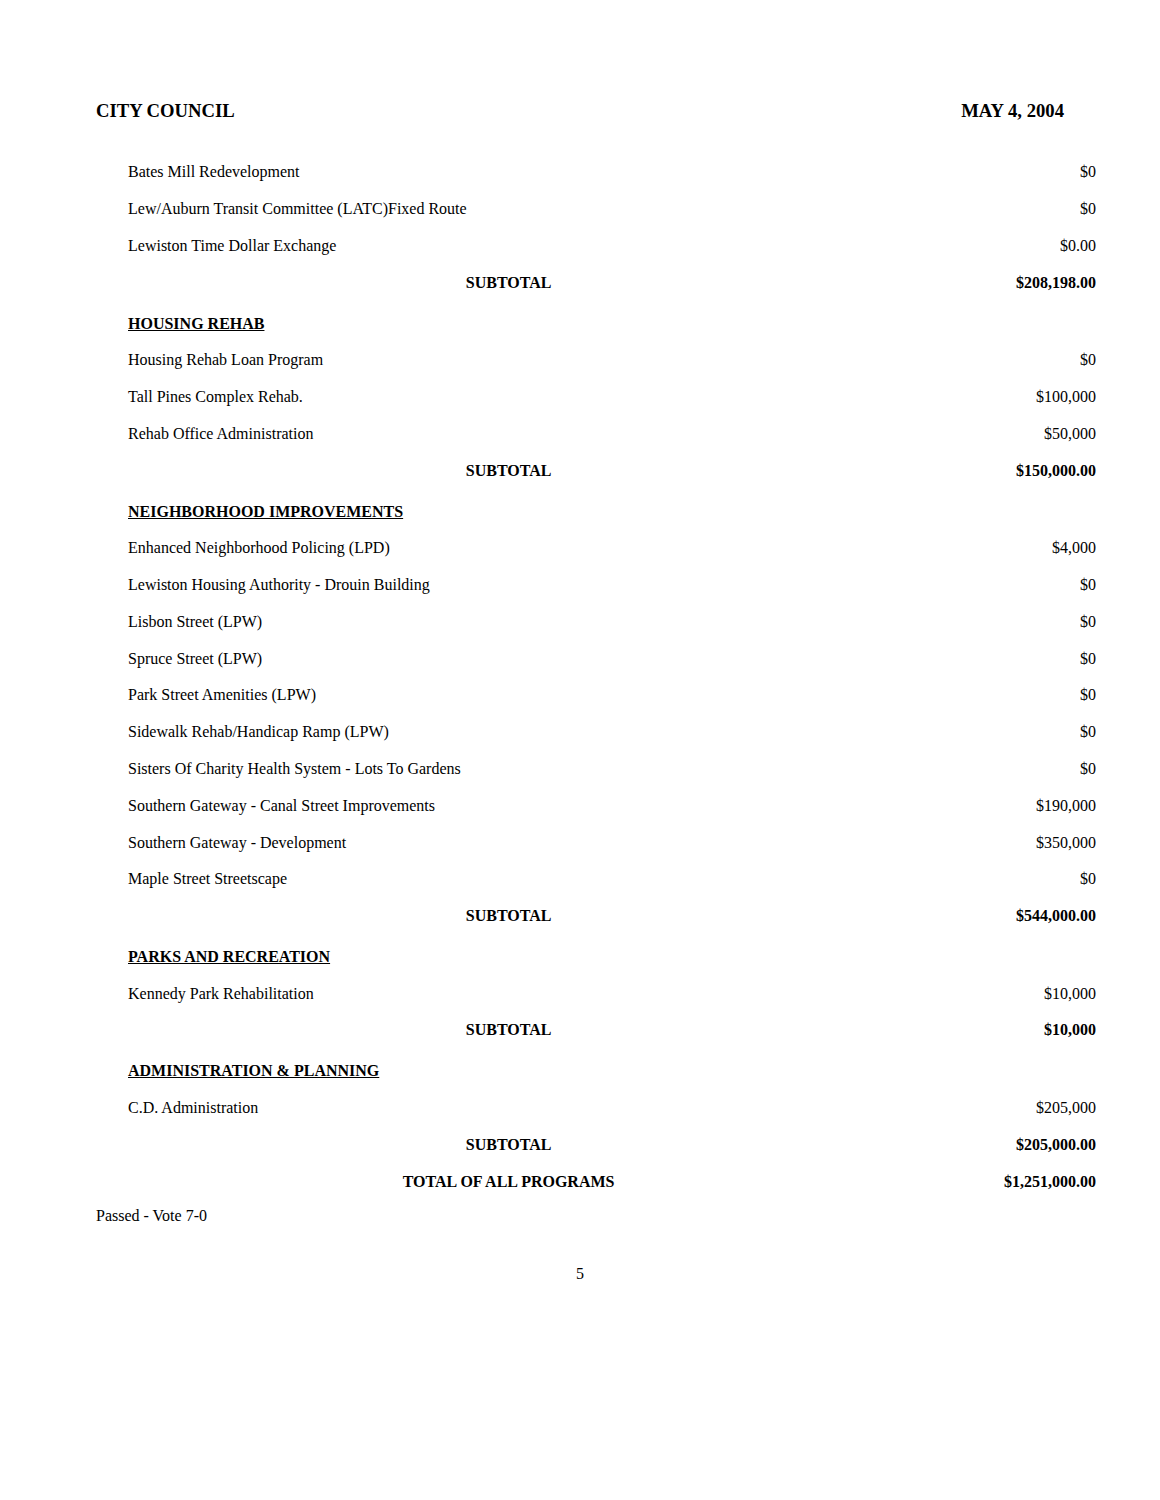CITY COUNCIL MAY 4, 2004
| Bates Mill Redevelopment | $0 |
| Lew/Auburn Transit Committee (LATC)Fixed Route | $0 |
| Lewiston Time Dollar Exchange | $0.00 |
| SUBTOTAL | $208,198.00 |
| HOUSING REHAB |
| Housing Rehab Loan Program | $0 |
| Tall Pines Complex Rehab. | $100,000 |
| Rehab Office Administration | $50,000 |
| SUBTOTAL | $150,000.00 |
| NEIGHBORHOOD IMPROVEMENTS |
| Enhanced Neighborhood Policing (LPD) | $4,000 |
| Lewiston Housing Authority - Drouin Building | $0 |
| Lisbon Street (LPW) | $0 |
| Spruce Street (LPW) | $0 |
| Park Street Amenities (LPW) | $0 |
| Sidewalk Rehab/Handicap Ramp (LPW) | $0 |
| Sisters Of Charity Health System - Lots To Gardens | $0 |
| Southern Gateway - Canal Street Improvements | $190,000 |
| Southern Gateway - Development | $350,000 |
| Maple Street Streetscape | $0 |
| SUBTOTAL | $544,000.00 |
| PARKS AND RECREATION |
| Kennedy Park Rehabilitation | $10,000 |
| SUBTOTAL | $10,000 |
| ADMINISTRATION & PLANNING |
| C.D. Administration | $205,000 |
| SUBTOTAL | $205,000.00 |
| TOTAL OF ALL PROGRAMS | $1,251,000.00 |
Passed - Vote 7-0
5